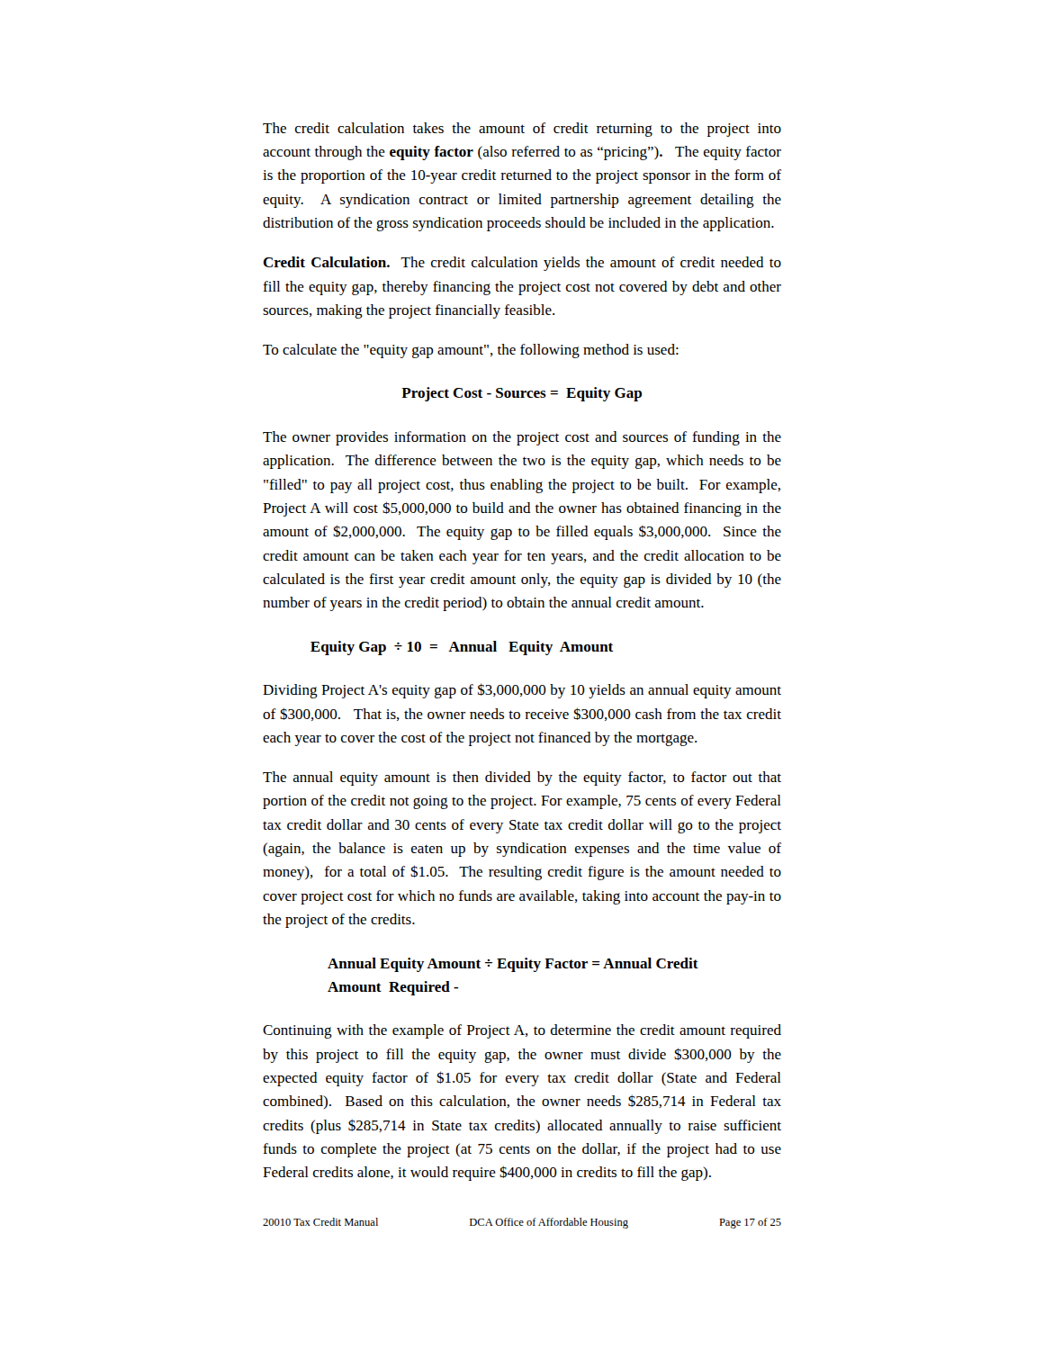The credit calculation takes the amount of credit returning to the project into account through the equity factor (also referred to as “pricing”). The equity factor is the proportion of the 10-year credit returned to the project sponsor in the form of equity. A syndication contract or limited partnership agreement detailing the distribution of the gross syndication proceeds should be included in the application.
Credit Calculation. The credit calculation yields the amount of credit needed to fill the equity gap, thereby financing the project cost not covered by debt and other sources, making the project financially feasible.
To calculate the "equity gap amount", the following method is used:
Project Cost - Sources = Equity Gap
The owner provides information on the project cost and sources of funding in the application. The difference between the two is the equity gap, which needs to be "filled" to pay all project cost, thus enabling the project to be built. For example, Project A will cost $5,000,000 to build and the owner has obtained financing in the amount of $2,000,000. The equity gap to be filled equals $3,000,000. Since the credit amount can be taken each year for ten years, and the credit allocation to be calculated is the first year credit amount only, the equity gap is divided by 10 (the number of years in the credit period) to obtain the annual credit amount.
Equity Gap ÷ 10 = Annual Equity Amount
Dividing Project A's equity gap of $3,000,000 by 10 yields an annual equity amount of $300,000. That is, the owner needs to receive $300,000 cash from the tax credit each year to cover the cost of the project not financed by the mortgage.
The annual equity amount is then divided by the equity factor, to factor out that portion of the credit not going to the project. For example, 75 cents of every Federal tax credit dollar and 30 cents of every State tax credit dollar will go to the project (again, the balance is eaten up by syndication expenses and the time value of money), for a total of $1.05. The resulting credit figure is the amount needed to cover project cost for which no funds are available, taking into account the pay-in to the project of the credits.
Annual Equity Amount ÷ Equity Factor = Annual CreditAmount Required -
Continuing with the example of Project A, to determine the credit amount required by this project to fill the equity gap, the owner must divide $300,000 by the expected equity factor of $1.05 for every tax credit dollar (State and Federal combined). Based on this calculation, the owner needs $285,714 in Federal tax credits (plus $285,714 in State tax credits) allocated annually to raise sufficient funds to complete the project (at 75 cents on the dollar, if the project had to use Federal credits alone, it would require $400,000 in credits to fill the gap).
20010 Tax Credit Manual DCA Office of Affordable Housing Page 17 of 25